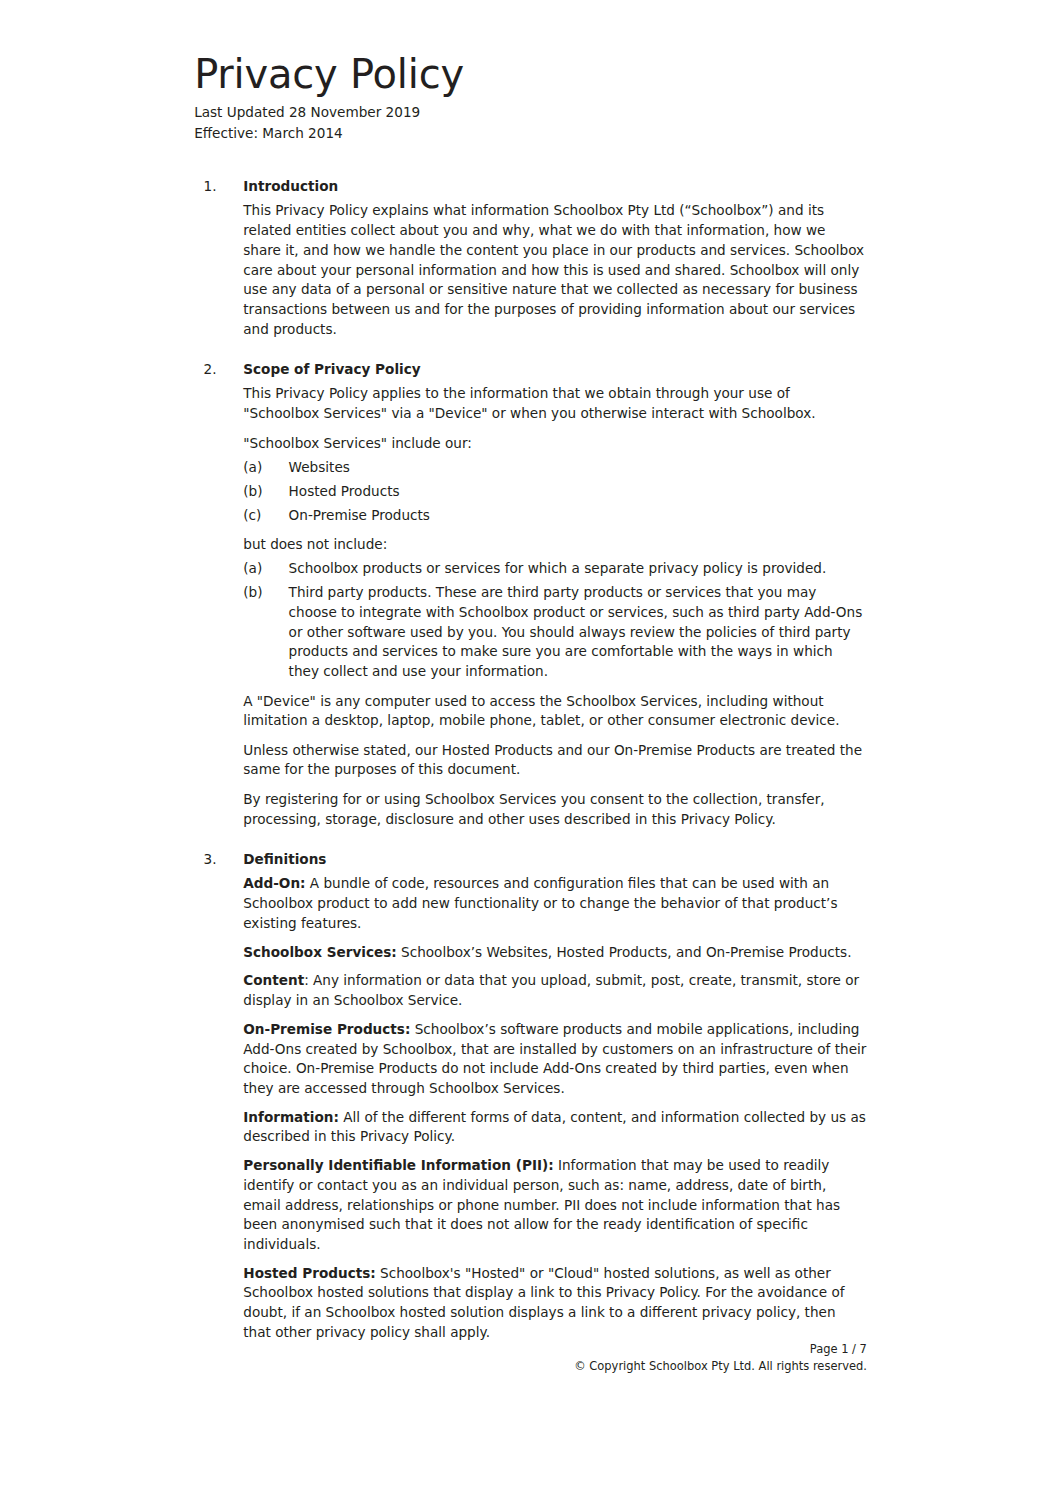Privacy Policy
Last Updated 28 November 2019
Effective: March 2014
Introduction
This Privacy Policy explains what information Schoolbox Pty Ltd (“Schoolbox”) and its related entities collect about you and why, what we do with that information, how we share it, and how we handle the content you place in our products and services. Schoolbox care about your personal information and how this is used and shared. Schoolbox will only use any data of a personal or sensitive nature that we collected as necessary for business transactions between us and for the purposes of providing information about our services and products.
Scope of Privacy Policy
This Privacy Policy applies to the information that we obtain through your use of "Schoolbox Services" via a "Device" or when you otherwise interact with Schoolbox.
"Schoolbox Services" include our:
Websites
Hosted Products
On-Premise Products
but does not include:
Schoolbox products or services for which a separate privacy policy is provided.
Third party products. These are third party products or services that you may choose to integrate with Schoolbox product or services, such as third party Add-Ons or other software used by you. You should always review the policies of third party products and services to make sure you are comfortable with the ways in which they collect and use your information.
A "Device" is any computer used to access the Schoolbox Services, including without limitation a desktop, laptop, mobile phone, tablet, or other consumer electronic device.
Unless otherwise stated, our Hosted Products and our On-Premise Products are treated the same for the purposes of this document.
By registering for or using Schoolbox Services you consent to the collection, transfer, processing, storage, disclosure and other uses described in this Privacy Policy.
Definitions
Add-On: A bundle of code, resources and configuration files that can be used with an Schoolbox product to add new functionality or to change the behavior of that product’s existing features.
Schoolbox Services: Schoolbox’s Websites, Hosted Products, and On-Premise Products.
Content: Any information or data that you upload, submit, post, create, transmit, store or display in an Schoolbox Service.
On-Premise Products: Schoolbox’s software products and mobile applications, including Add-Ons created by Schoolbox, that are installed by customers on an infrastructure of their choice. On-Premise Products do not include Add-Ons created by third parties, even when they are accessed through Schoolbox Services.
Information: All of the different forms of data, content, and information collected by us as described in this Privacy Policy.
Personally Identifiable Information (PII): Information that may be used to readily identify or contact you as an individual person, such as: name, address, date of birth, email address, relationships or phone number. PII does not include information that has been anonymised such that it does not allow for the ready identification of specific individuals.
Hosted Products: Schoolbox's "Hosted" or "Cloud" hosted solutions, as well as other Schoolbox hosted solutions that display a link to this Privacy Policy. For the avoidance of doubt, if an Schoolbox hosted solution displays a link to a different privacy policy, then that other privacy policy shall apply.
Page 1 / 7
© Copyright Schoolbox Pty Ltd. All rights reserved.